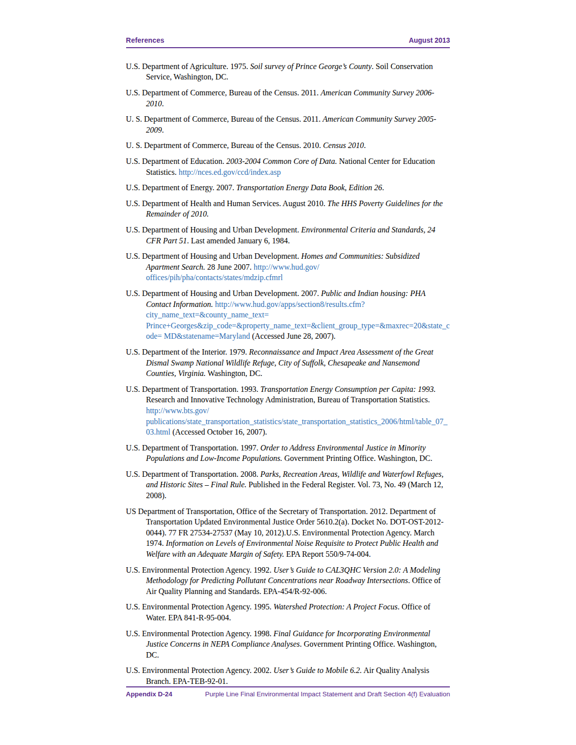References August 2013
U.S. Department of Agriculture. 1975. Soil survey of Prince George’s County. Soil Conservation Service, Washington, DC.
U.S. Department of Commerce, Bureau of the Census. 2011. American Community Survey 2006-2010.
U. S. Department of Commerce, Bureau of the Census. 2011. American Community Survey 2005-2009.
U. S. Department of Commerce, Bureau of the Census. 2010. Census 2010.
U.S. Department of Education. 2003-2004 Common Core of Data. National Center for Education Statistics. http://nces.ed.gov/ccd/index.asp
U.S. Department of Energy. 2007. Transportation Energy Data Book, Edition 26.
U.S. Department of Health and Human Services. August 2010. The HHS Poverty Guidelines for the Remainder of 2010.
U.S. Department of Housing and Urban Development. Environmental Criteria and Standards, 24 CFR Part 51. Last amended January 6, 1984.
U.S. Department of Housing and Urban Development. Homes and Communities: Subsidized Apartment Search. 28 June 2007. http://www.hud.gov/ offices/pih/pha/contacts/states/mdzip.cfmrl
U.S. Department of Housing and Urban Development. 2007. Public and Indian housing: PHA Contact Information. http://www.hud.gov/apps/section8/results.cfm?city_name_text=&county_name_text= Prince+Georges&zip_code=&property_name_text=&client_group_type=&maxrec=20&state_code= MD&statename=Maryland (Accessed June 28, 2007).
U.S. Department of the Interior. 1979. Reconnaissance and Impact Area Assessment of the Great Dismal Swamp National Wildlife Refuge, City of Suffolk, Chesapeake and Nansemond Counties, Virginia. Washington, DC.
U.S. Department of Transportation. 1993. Transportation Energy Consumption per Capita: 1993. Research and Innovative Technology Administration, Bureau of Transportation Statistics. http://www.bts.gov/ publications/state_transportation_statistics/state_transportation_statistics_2006/html/table_07_03.html (Accessed October 16, 2007).
U.S. Department of Transportation. 1997. Order to Address Environmental Justice in Minority Populations and Low-Income Populations. Government Printing Office. Washington, DC.
U.S. Department of Transportation. 2008. Parks, Recreation Areas, Wildlife and Waterfowl Refuges, and Historic Sites – Final Rule. Published in the Federal Register. Vol. 73, No. 49 (March 12, 2008).
US Department of Transportation, Office of the Secretary of Transportation. 2012. Department of Transportation Updated Environmental Justice Order 5610.2(a). Docket No. DOT-OST-2012-0044). 77 FR 27534-27537 (May 10, 2012).U.S. Environmental Protection Agency. March 1974. Information on Levels of Environmental Noise Requisite to Protect Public Health and Welfare with an Adequate Margin of Safety. EPA Report 550/9-74-004.
U.S. Environmental Protection Agency. 1992. User’s Guide to CAL3QHC Version 2.0: A Modeling Methodology for Predicting Pollutant Concentrations near Roadway Intersections. Office of Air Quality Planning and Standards. EPA-454/R-92-006.
U.S. Environmental Protection Agency. 1995. Watershed Protection: A Project Focus. Office of Water. EPA 841-R-95-004.
U.S. Environmental Protection Agency. 1998. Final Guidance for Incorporating Environmental Justice Concerns in NEPA Compliance Analyses. Government Printing Office. Washington, DC.
U.S. Environmental Protection Agency. 2002. User’s Guide to Mobile 6.2. Air Quality Analysis Branch. EPA-TEB-92-01.
Appendix D-24 Purple Line Final Environmental Impact Statement and Draft Section 4(f) Evaluation